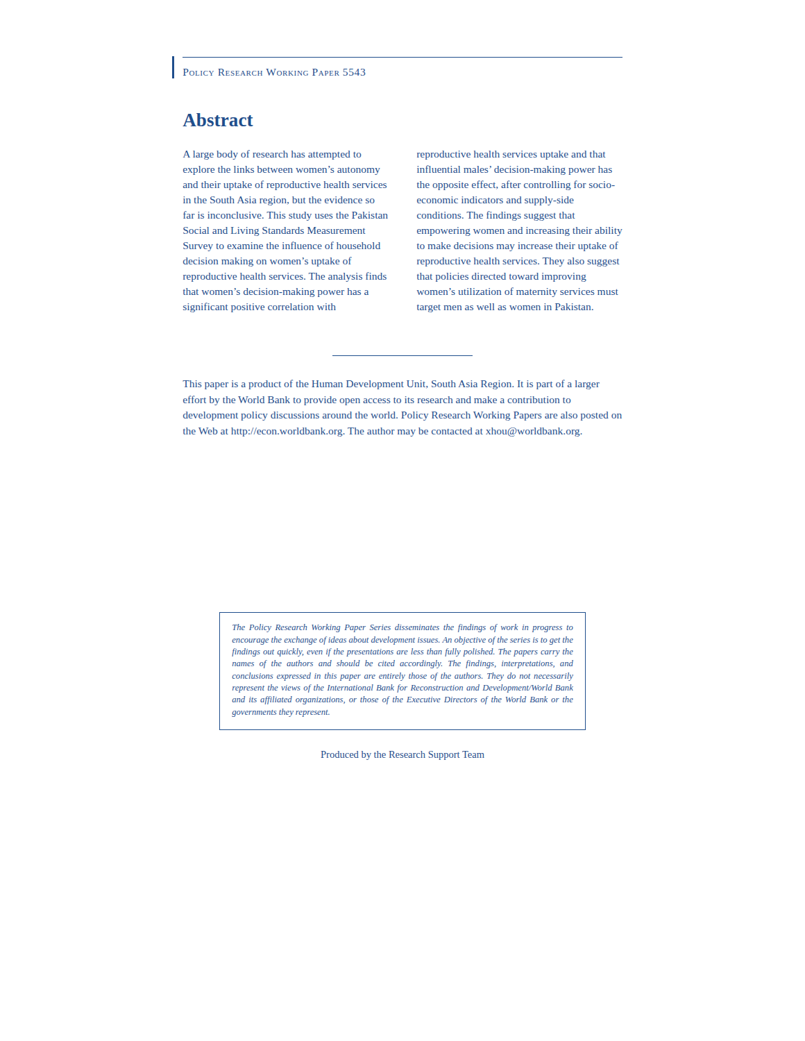Policy Research Working Paper 5543
Abstract
A large body of research has attempted to explore the links between women’s autonomy and their uptake of reproductive health services in the South Asia region, but the evidence so far is inconclusive. This study uses the Pakistan Social and Living Standards Measurement Survey to examine the influence of household decision making on women’s uptake of reproductive health services. The analysis finds that women’s decision-making power has a significant positive correlation with reproductive health services uptake and that influential males’ decision-making power has the opposite effect, after controlling for socio-economic indicators and supply-side conditions. The findings suggest that empowering women and increasing their ability to make decisions may increase their uptake of reproductive health services. They also suggest that policies directed toward improving women’s utilization of maternity services must target men as well as women in Pakistan.
This paper is a product of the Human Development Unit, South Asia Region. It is part of a larger effort by the World Bank to provide open access to its research and make a contribution to development policy discussions around the world. Policy Research Working Papers are also posted on the Web at http://econ.worldbank.org. The author may be contacted at xhou@worldbank.org.
The Policy Research Working Paper Series disseminates the findings of work in progress to encourage the exchange of ideas about development issues. An objective of the series is to get the findings out quickly, even if the presentations are less than fully polished. The papers carry the names of the authors and should be cited accordingly. The findings, interpretations, and conclusions expressed in this paper are entirely those of the authors. They do not necessarily represent the views of the International Bank for Reconstruction and Development/World Bank and its affiliated organizations, or those of the Executive Directors of the World Bank or the governments they represent.
Produced by the Research Support Team